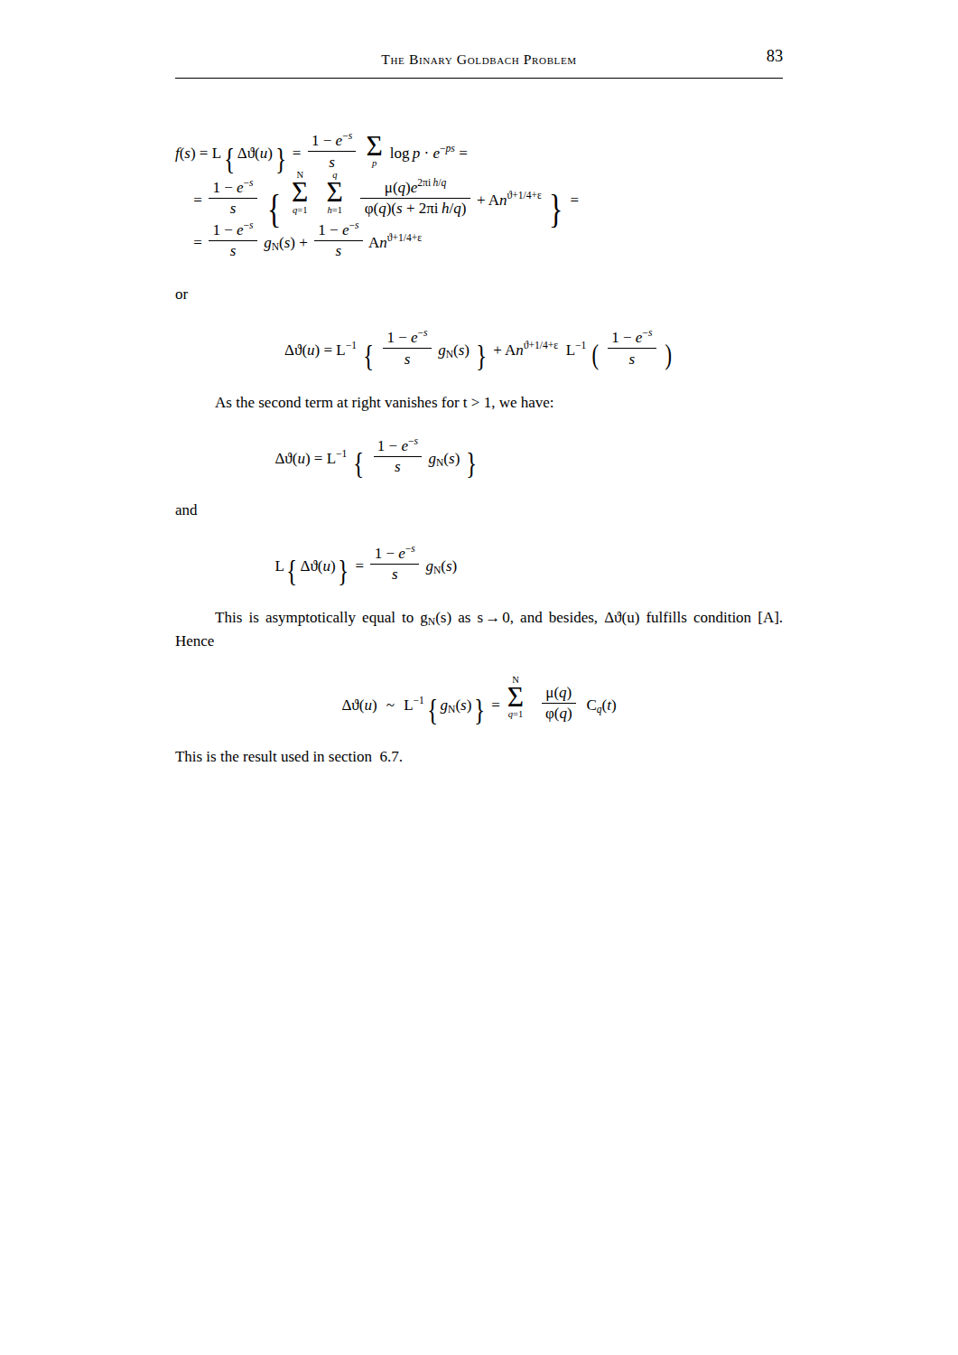The Binary Goldbach Problem 83
f(s) = L{Δϑ(u)} = 1 − e−s s Σp log p · e−ps = = 1 − e−s s { NΣq=1 qΣh=1 μ(q)e2πi h/q φ(q)(s + 2πi h/q) + Anϑ+1/4+ε } = = 1 − e−s s gN(s) + 1 − e−s s Anϑ+1/4+ε
or
Δϑ(u) = L−1 { 1 − e−s s gN(s) } + Anϑ+1/4+ε L−1 ( 1 − e−s s )
As the second term at right vanishes for t > 1, we have:
Δϑ(u) = L−1 { 1 − e−s s gN(s) }
and
L{Δϑ(u)} = 1 − e−s s gN(s)
This is asymptotically equal to gN(s) as s→0, and besides, Δϑ(u) fulfills condition [A]. Hence
Δϑ(u) ~ L−1{gN(s)} = NΣq=1 μ(q) φ(q) Cq(t)
This is the result used in section 6.7.